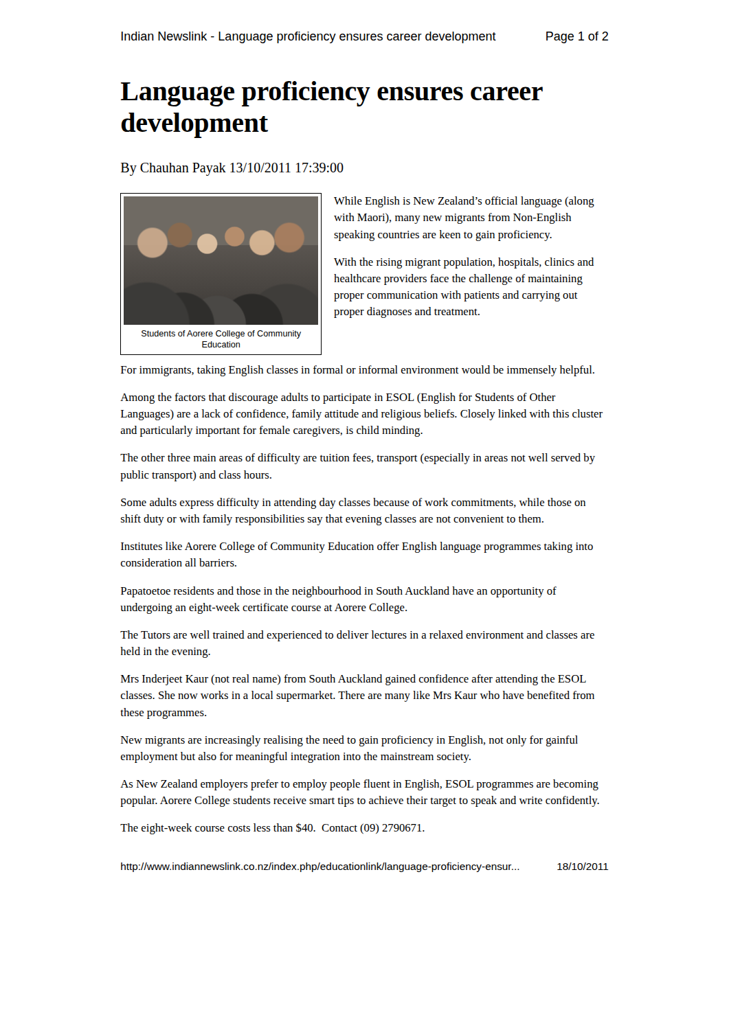Indian Newslink - Language proficiency ensures career development
Page 1 of 2
Language proficiency ensures career development
By Chauhan Payak 13/10/2011 17:39:00
Students of Aorere College of Community Education
While English is New Zealand’s official language (along with Maori), many new migrants from Non-English speaking countries are keen to gain proficiency.
With the rising migrant population, hospitals, clinics and healthcare providers face the challenge of maintaining proper communication with patients and carrying out proper diagnoses and treatment.
For immigrants, taking English classes in formal or informal environment would be immensely helpful.
Among the factors that discourage adults to participate in ESOL (English for Students of Other Languages) are a lack of confidence, family attitude and religious beliefs. Closely linked with this cluster and particularly important for female caregivers, is child minding.
The other three main areas of difficulty are tuition fees, transport (especially in areas not well served by public transport) and class hours.
Some adults express difficulty in attending day classes because of work commitments, while those on shift duty or with family responsibilities say that evening classes are not convenient to them.
Institutes like Aorere College of Community Education offer English language programmes taking into consideration all barriers.
Papatoetoe residents and those in the neighbourhood in South Auckland have an opportunity of undergoing an eight-week certificate course at Aorere College.
The Tutors are well trained and experienced to deliver lectures in a relaxed environment and classes are held in the evening.
Mrs Inderjeet Kaur (not real name) from South Auckland gained confidence after attending the ESOL classes. She now works in a local supermarket. There are many like Mrs Kaur who have benefited from these programmes.
New migrants are increasingly realising the need to gain proficiency in English, not only for gainful employment but also for meaningful integration into the mainstream society.
As New Zealand employers prefer to employ people fluent in English, ESOL programmes are becoming popular. Aorere College students receive smart tips to achieve their target to speak and write confidently.
The eight-week course costs less than $40. Contact (09) 2790671.
http://www.indiannewslink.co.nz/index.php/educationlink/language-proficiency-ensur...
18/10/2011